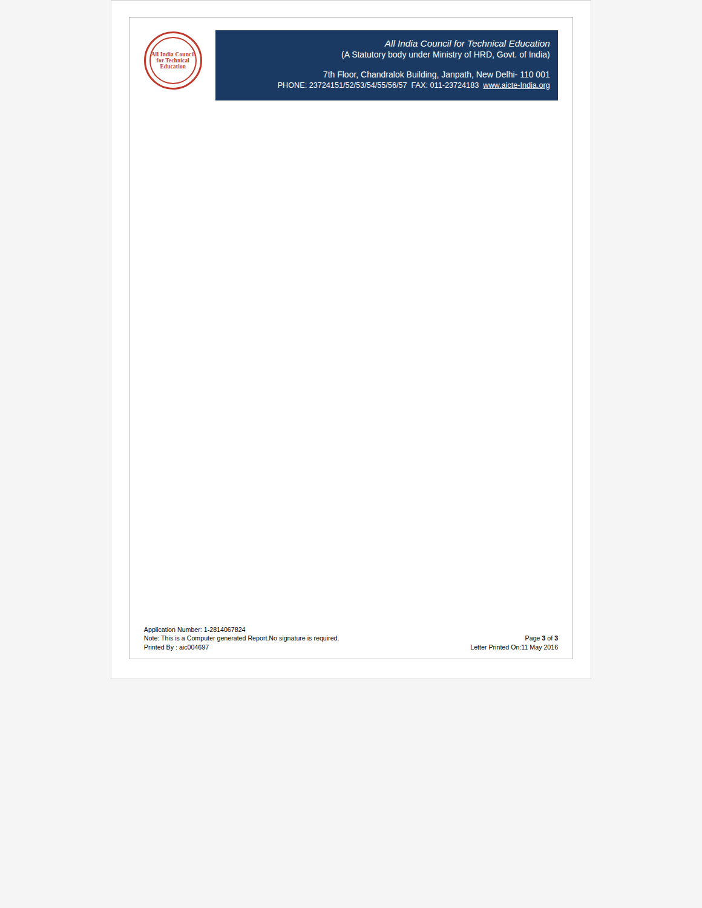All India Council
for Technical
Education
All India Council for Technical Education
(A Statutory body under Ministry of HRD, Govt. of India)
7th Floor, Chandralok Building, Janpath, New Delhi- 110 001
PHONE: 23724151/52/53/54/55/56/57 FAX: 011-23724183 www.aicte-India.org
Application Number: 1-2814067824
Note: This is a Computer generated Report.No signature is required.
Printed By : aic004697
Page 3 of 3
Letter Printed On:11 May 2016